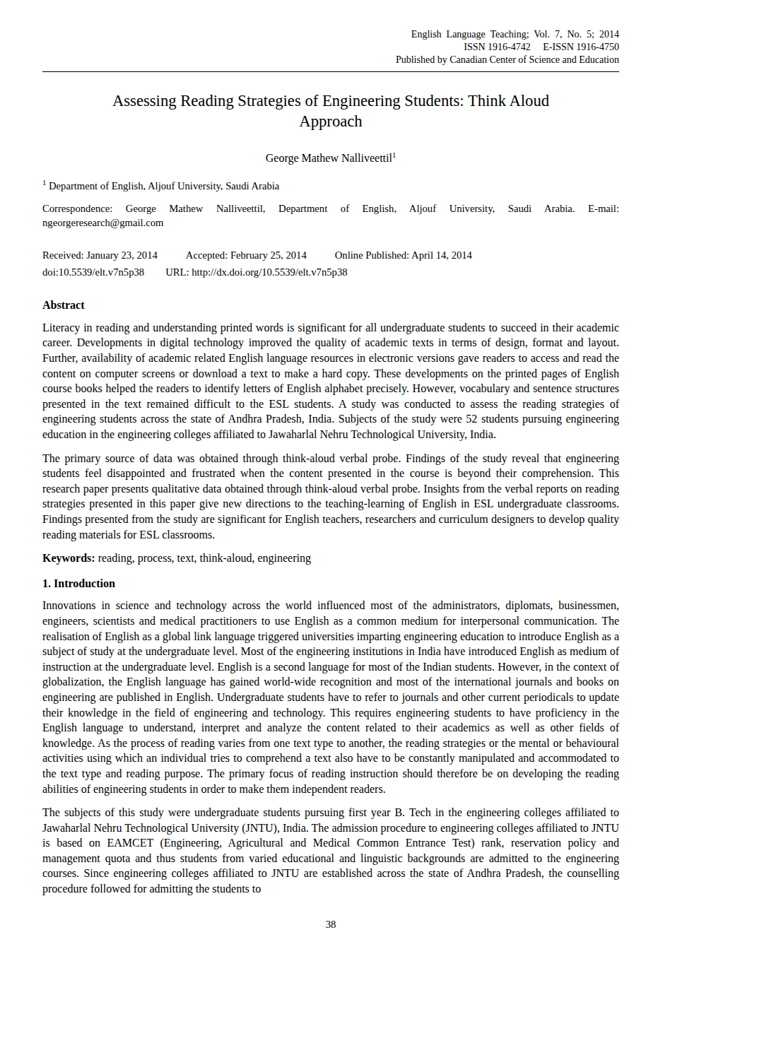English Language Teaching; Vol. 7, No. 5; 2014
ISSN 1916-4742 E-ISSN 1916-4750
Published by Canadian Center of Science and Education
Assessing Reading Strategies of Engineering Students: Think Aloud
Approach
George Mathew Nalliveettil1
1 Department of English, Aljouf University, Saudi Arabia
Correspondence: George Mathew Nalliveettil, Department of English, Aljouf University, Saudi Arabia. E-mail: ngeorgeresearch@gmail.com
Received: January 23, 2014 Accepted: February 25, 2014 Online Published: April 14, 2014
doi:10.5539/elt.v7n5p38 URL: http://dx.doi.org/10.5539/elt.v7n5p38
Abstract
Literacy in reading and understanding printed words is significant for all undergraduate students to succeed in their academic career. Developments in digital technology improved the quality of academic texts in terms of design, format and layout. Further, availability of academic related English language resources in electronic versions gave readers to access and read the content on computer screens or download a text to make a hard copy. These developments on the printed pages of English course books helped the readers to identify letters of English alphabet precisely. However, vocabulary and sentence structures presented in the text remained difficult to the ESL students. A study was conducted to assess the reading strategies of engineering students across the state of Andhra Pradesh, India. Subjects of the study were 52 students pursuing engineering education in the engineering colleges affiliated to Jawaharlal Nehru Technological University, India.
The primary source of data was obtained through think-aloud verbal probe. Findings of the study reveal that engineering students feel disappointed and frustrated when the content presented in the course is beyond their comprehension. This research paper presents qualitative data obtained through think-aloud verbal probe. Insights from the verbal reports on reading strategies presented in this paper give new directions to the teaching-learning of English in ESL undergraduate classrooms. Findings presented from the study are significant for English teachers, researchers and curriculum designers to develop quality reading materials for ESL classrooms.
Keywords: reading, process, text, think-aloud, engineering
1. Introduction
Innovations in science and technology across the world influenced most of the administrators, diplomats, businessmen, engineers, scientists and medical practitioners to use English as a common medium for interpersonal communication. The realisation of English as a global link language triggered universities imparting engineering education to introduce English as a subject of study at the undergraduate level. Most of the engineering institutions in India have introduced English as medium of instruction at the undergraduate level. English is a second language for most of the Indian students. However, in the context of globalization, the English language has gained world-wide recognition and most of the international journals and books on engineering are published in English. Undergraduate students have to refer to journals and other current periodicals to update their knowledge in the field of engineering and technology. This requires engineering students to have proficiency in the English language to understand, interpret and analyze the content related to their academics as well as other fields of knowledge. As the process of reading varies from one text type to another, the reading strategies or the mental or behavioural activities using which an individual tries to comprehend a text also have to be constantly manipulated and accommodated to the text type and reading purpose. The primary focus of reading instruction should therefore be on developing the reading abilities of engineering students in order to make them independent readers.
The subjects of this study were undergraduate students pursuing first year B. Tech in the engineering colleges affiliated to Jawaharlal Nehru Technological University (JNTU), India. The admission procedure to engineering colleges affiliated to JNTU is based on EAMCET (Engineering, Agricultural and Medical Common Entrance Test) rank, reservation policy and management quota and thus students from varied educational and linguistic backgrounds are admitted to the engineering courses. Since engineering colleges affiliated to JNTU are established across the state of Andhra Pradesh, the counselling procedure followed for admitting the students to
38